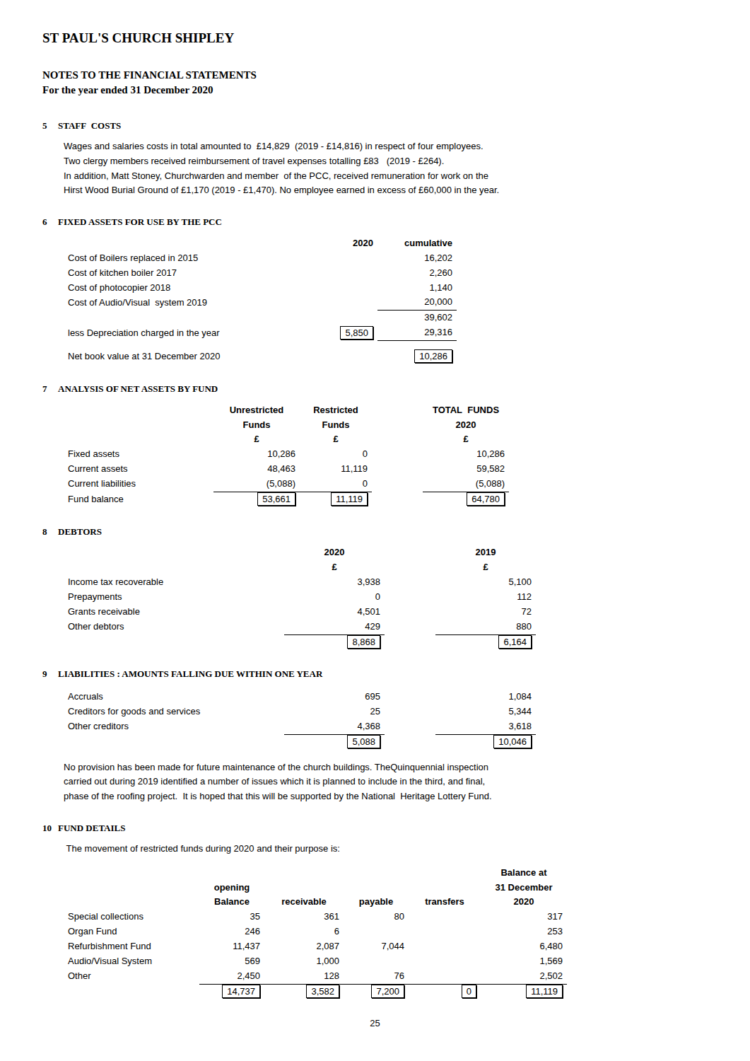ST PAUL'S CHURCH SHIPLEY
NOTES TO THE FINANCIAL STATEMENTS
For the year ended 31 December 2020
5 STAFF COSTS
Wages and salaries costs in total amounted to £14,829 (2019 - £14,816) in respect of four employees.
Two clergy members received reimbursement of travel expenses totalling £83 (2019 - £264).
In addition, Matt Stoney, Churchwarden and member of the PCC, received remuneration for work on the
Hirst Wood Burial Ground of £1,170 (2019 - £1,470). No employee earned in excess of £60,000 in the year.
6 FIXED ASSETS FOR USE BY THE PCC
| | 2020 | cumulative |
| Cost of Boilers replaced in 2015 | | 16,202 |
| Cost of kitchen boiler 2017 | | 2,260 |
| Cost of photocopier 2018 | | 1,140 |
| Cost of Audio/Visual system 2019 | | 20,000 |
| | | 39,602 |
| less Depreciation charged in the year | 5,850 | 29,316 |
| Net book value at 31 December 2020 | | 10,286 |
7 ANALYSIS OF NET ASSETS BY FUND
| | Unrestricted | Restricted | | TOTAL FUNDS |
| | Funds | Funds | | 2020 |
| | £ | £ | | £ |
| Fixed assets | 10,286 | 0 | | 10,286 |
| Current assets | 48,463 | 11,119 | | 59,582 |
| Current liabilities | (5,088) | 0 | | (5,088) |
| Fund balance | 53,661 | 11,119 | | 64,780 |
8 DEBTORS
| | 2020 | | 2019 |
| | £ | | £ |
| Income tax recoverable | 3,938 | | 5,100 |
| Prepayments | 0 | | 112 |
| Grants receivable | 4,501 | | 72 |
| Other debtors | 429 | | 880 |
| | 8,868 | | 6,164 |
9 LIABILITIES : AMOUNTS FALLING DUE WITHIN ONE YEAR
| Accruals | 695 | | 1,084 |
| Creditors for goods and services | 25 | | 5,344 |
| Other creditors | 4,368 | | 3,618 |
| | 5,088 | | 10,046 |
No provision has been made for future maintenance of the church buildings. TheQuinquennial inspection
carried out during 2019 identified a number of issues which it is planned to include in the third, and final,
phase of the roofing project. It is hoped that this will be supported by the National Heritage Lottery Fund.
10 FUND DETAILS
The movement of restricted funds during 2020 and their purpose is:
| | | | | | Balance at |
| | opening | | | | 31 December |
| | Balance | receivable | payable | transfers | 2020 |
| Special collections | 35 | 361 | 80 | | 317 |
| Organ Fund | 246 | 6 | | | 253 |
| Refurbishment Fund | 11,437 | 2,087 | 7,044 | | 6,480 |
| Audio/Visual System | 569 | 1,000 | | | 1,569 |
| Other | 2,450 | 128 | 76 | | 2,502 |
| | 14,737 | 3,582 | 7,200 | 0 | 11,119 |
25